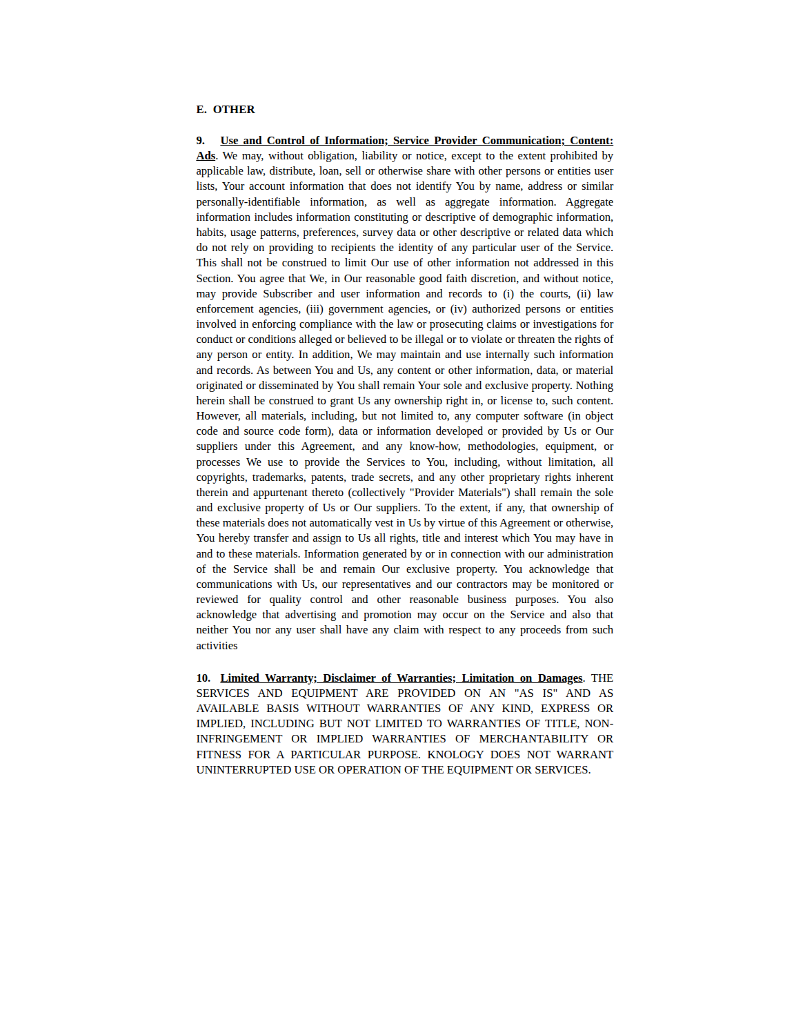E. OTHER
9. Use and Control of Information; Service Provider Communication; Content: Ads. We may, without obligation, liability or notice, except to the extent prohibited by applicable law, distribute, loan, sell or otherwise share with other persons or entities user lists, Your account information that does not identify You by name, address or similar personally-identifiable information, as well as aggregate information. Aggregate information includes information constituting or descriptive of demographic information, habits, usage patterns, preferences, survey data or other descriptive or related data which do not rely on providing to recipients the identity of any particular user of the Service. This shall not be construed to limit Our use of other information not addressed in this Section. You agree that We, in Our reasonable good faith discretion, and without notice, may provide Subscriber and user information and records to (i) the courts, (ii) law enforcement agencies, (iii) government agencies, or (iv) authorized persons or entities involved in enforcing compliance with the law or prosecuting claims or investigations for conduct or conditions alleged or believed to be illegal or to violate or threaten the rights of any person or entity. In addition, We may maintain and use internally such information and records. As between You and Us, any content or other information, data, or material originated or disseminated by You shall remain Your sole and exclusive property. Nothing herein shall be construed to grant Us any ownership right in, or license to, such content. However, all materials, including, but not limited to, any computer software (in object code and source code form), data or information developed or provided by Us or Our suppliers under this Agreement, and any know-how, methodologies, equipment, or processes We use to provide the Services to You, including, without limitation, all copyrights, trademarks, patents, trade secrets, and any other proprietary rights inherent therein and appurtenant thereto (collectively "Provider Materials") shall remain the sole and exclusive property of Us or Our suppliers. To the extent, if any, that ownership of these materials does not automatically vest in Us by virtue of this Agreement or otherwise, You hereby transfer and assign to Us all rights, title and interest which You may have in and to these materials. Information generated by or in connection with our administration of the Service shall be and remain Our exclusive property. You acknowledge that communications with Us, our representatives and our contractors may be monitored or reviewed for quality control and other reasonable business purposes. You also acknowledge that advertising and promotion may occur on the Service and also that neither You nor any user shall have any claim with respect to any proceeds from such activities
10. Limited Warranty; Disclaimer of Warranties; Limitation on Damages. THE SERVICES AND EQUIPMENT ARE PROVIDED ON AN "AS IS" AND AS AVAILABLE BASIS WITHOUT WARRANTIES OF ANY KIND, EXPRESS OR IMPLIED, INCLUDING BUT NOT LIMITED TO WARRANTIES OF TITLE, NON-INFRINGEMENT OR IMPLIED WARRANTIES OF MERCHANTABILITY OR FITNESS FOR A PARTICULAR PURPOSE. KNOLOGY DOES NOT WARRANT UNINTERRUPTED USE OR OPERATION OF THE EQUIPMENT OR SERVICES.